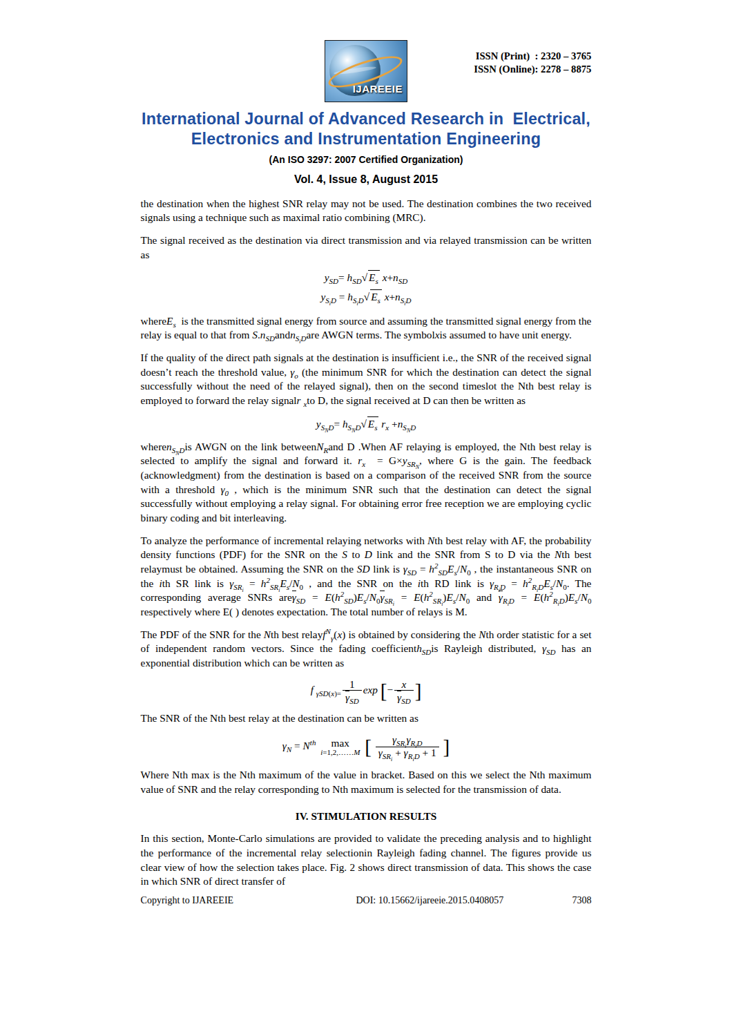ISSN (Print) : 2320 – 3765
ISSN (Online): 2278 – 8875
IJAREEIE
International Journal of Advanced Research in Electrical,
Electronics and Instrumentation Engineering
(An ISO 3297: 2007 Certified Organization)
Vol. 4, Issue 8, August 2015
the destination when the highest SNR relay may not be used. The destination combines the two received signals using a technique such as maximal ratio combining (MRC).
The signal received as the destination via direct transmission and via relayed transmission can be written as
ySD= hSD√Es x+nSD
ySiD = hSiD√Es x+nSiD
whereEs is the transmitted signal energy from source and assuming the transmitted signal energy from the relay is equal to that from S.nSDandnSiDare AWGN terms. The symbolxis assumed to have unit energy.
If the quality of the direct path signals at the destination is insufficient i.e., the SNR of the received signal doesn’t reach the threshold value, γo (the minimum SNR for which the destination can detect the signal successfully without the need of the relayed signal), then on the second timeslot the Nth best relay is employed to forward the relay signalr xto D, the signal received at D can then be written as
ySND= hSND√Es rx +nSND
wherenSNDis AWGN on the link betweenNRand D .When AF relaying is employed, the Nth best relay is selected to amplify the signal and forward it. rx = G×ySRN, where G is the gain. The feedback (acknowledgment) from the destination is based on a comparison of the received SNR from the source with a threshold γ0 , which is the minimum SNR such that the destination can detect the signal successfully without employing a relay signal. For obtaining error free reception we are employing cyclic binary coding and bit interleaving.
To analyze the performance of incremental relaying networks with Nth best relay with AF, the probability density functions (PDF) for the SNR on the S to D link and the SNR from S to D via the Nth best relaymust be obtained. Assuming the SNR on the SD link is γSD = h2SDEs/N0 , the instantaneous SNR on the ith SR link is γSRi = h2SRiEs/N0 , and the SNR on the ith RD link is γRiD = h2RiDEs/N0. The corresponding average SNRs areγSD = E(h2SD)Es/N0γSRi = E(h2SRi)Es/N0 and γRiD = E(h2RiD)Es/N0 respectively where E( ) denotes expectation. The total number of relays is M.
The PDF of the SNR for the Nth best relayfNγ(x) is obtained by considering the Nth order statistic for a set of independent random vectors. Since the fading coefficienthSDis Rayleigh distributed, γSD has an exponential distribution which can be written as
f γSD(x)=1 γSD exp [−xγSD]
The SNR of the Nth best relay at the destination can be written as
γN = Nth max i=1,2,……M [ γSRiγRiD γSRi + γRiD + 1 ]
Where Nth max is the Nth maximum of the value in bracket. Based on this we select the Nth maximum value of SNR and the relay corresponding to Nth maximum is selected for the transmission of data.
IV. STIMULATION RESULTS
In this section, Monte-Carlo simulations are provided to validate the preceding analysis and to highlight the performance of the incremental relay selectionin Rayleigh fading channel. The figures provide us clear view of how the selection takes place. Fig. 2 shows direct transmission of data. This shows the case in which SNR of direct transfer of
| Copyright to IJAREEIE | DOI: 10.15662/ijareeie.2015.0408057 | 7308 |